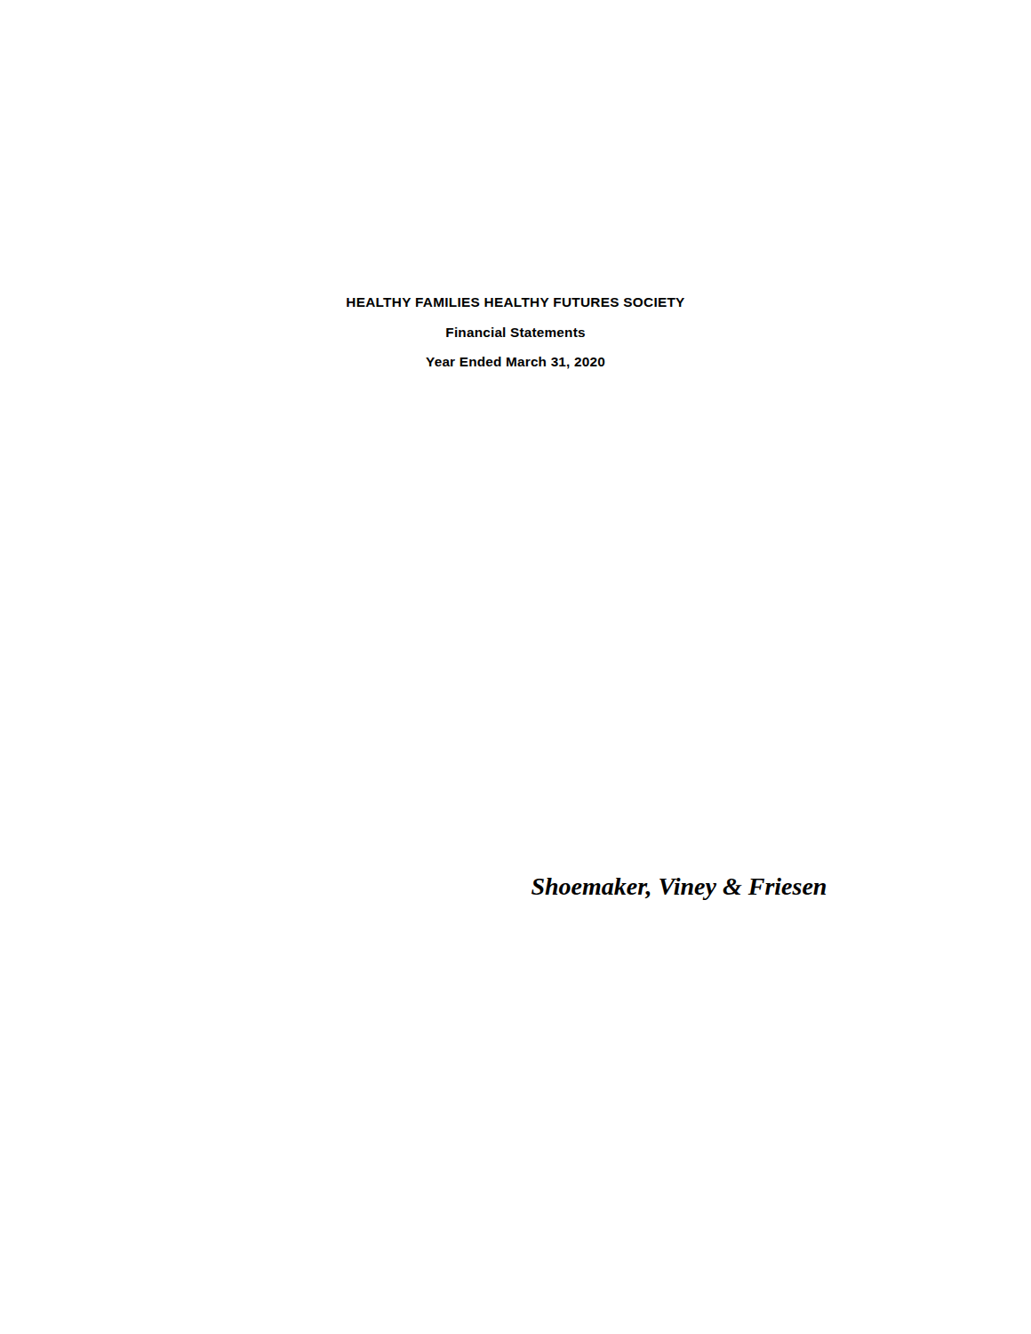HEALTHY FAMILIES HEALTHY FUTURES SOCIETY
Financial Statements
Year Ended March 31, 2020
Shoemaker, Viney & Friesen